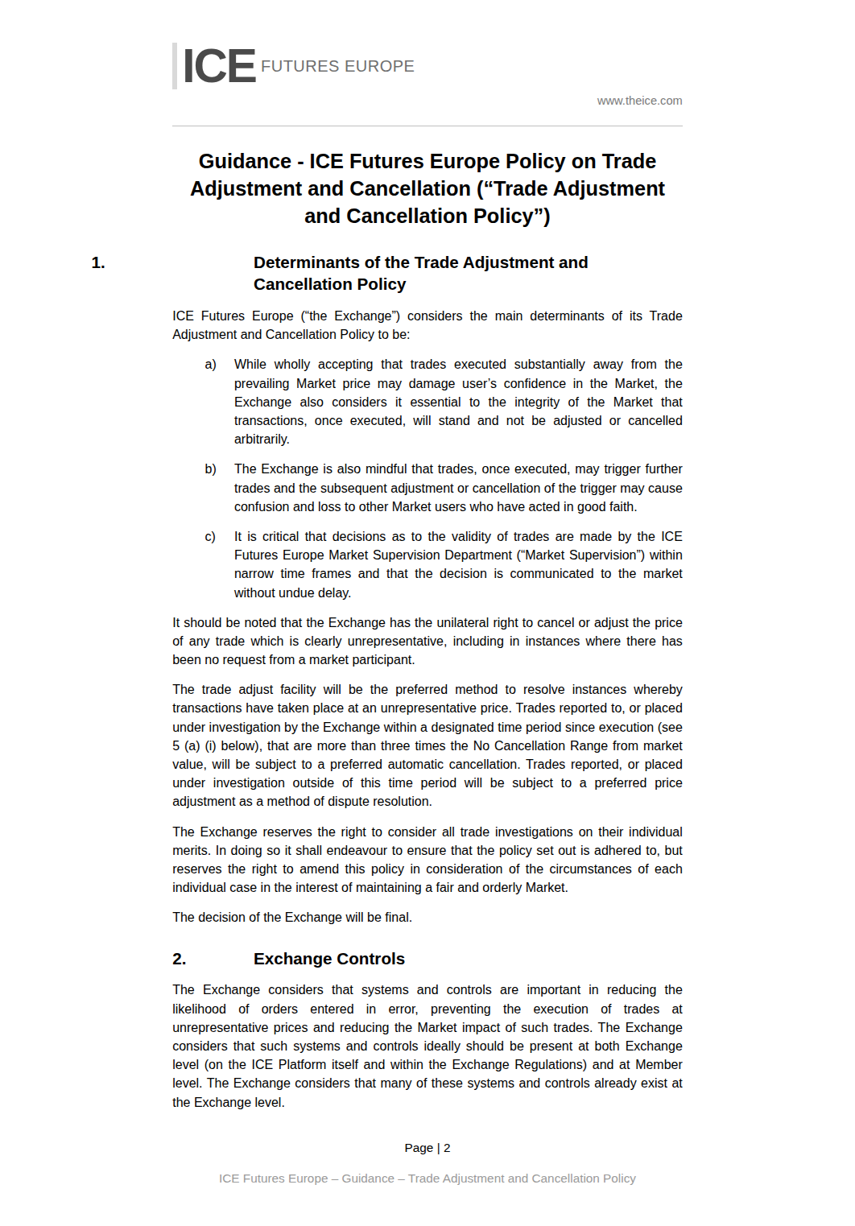ICE FUTURES EUROPE
www.theice.com
Guidance - ICE Futures Europe Policy on Trade Adjustment and Cancellation (“Trade Adjustment and Cancellation Policy”)
1. Determinants of the Trade Adjustment and Cancellation Policy
ICE Futures Europe (“the Exchange”) considers the main determinants of its Trade Adjustment and Cancellation Policy to be:
a) While wholly accepting that trades executed substantially away from the prevailing Market price may damage user’s confidence in the Market, the Exchange also considers it essential to the integrity of the Market that transactions, once executed, will stand and not be adjusted or cancelled arbitrarily.
b) The Exchange is also mindful that trades, once executed, may trigger further trades and the subsequent adjustment or cancellation of the trigger may cause confusion and loss to other Market users who have acted in good faith.
c) It is critical that decisions as to the validity of trades are made by the ICE Futures Europe Market Supervision Department (“Market Supervision”) within narrow time frames and that the decision is communicated to the market without undue delay.
It should be noted that the Exchange has the unilateral right to cancel or adjust the price of any trade which is clearly unrepresentative, including in instances where there has been no request from a market participant.
The trade adjust facility will be the preferred method to resolve instances whereby transactions have taken place at an unrepresentative price. Trades reported to, or placed under investigation by the Exchange within a designated time period since execution (see 5 (a) (i) below), that are more than three times the No Cancellation Range from market value, will be subject to a preferred automatic cancellation. Trades reported, or placed under investigation outside of this time period will be subject to a preferred price adjustment as a method of dispute resolution.
The Exchange reserves the right to consider all trade investigations on their individual merits. In doing so it shall endeavour to ensure that the policy set out is adhered to, but reserves the right to amend this policy in consideration of the circumstances of each individual case in the interest of maintaining a fair and orderly Market.
The decision of the Exchange will be final.
2. Exchange Controls
The Exchange considers that systems and controls are important in reducing the likelihood of orders entered in error, preventing the execution of trades at unrepresentative prices and reducing the Market impact of such trades. The Exchange considers that such systems and controls ideally should be present at both Exchange level (on the ICE Platform itself and within the Exchange Regulations) and at Member level. The Exchange considers that many of these systems and controls already exist at the Exchange level.
Page | 2
ICE Futures Europe – Guidance – Trade Adjustment and Cancellation Policy